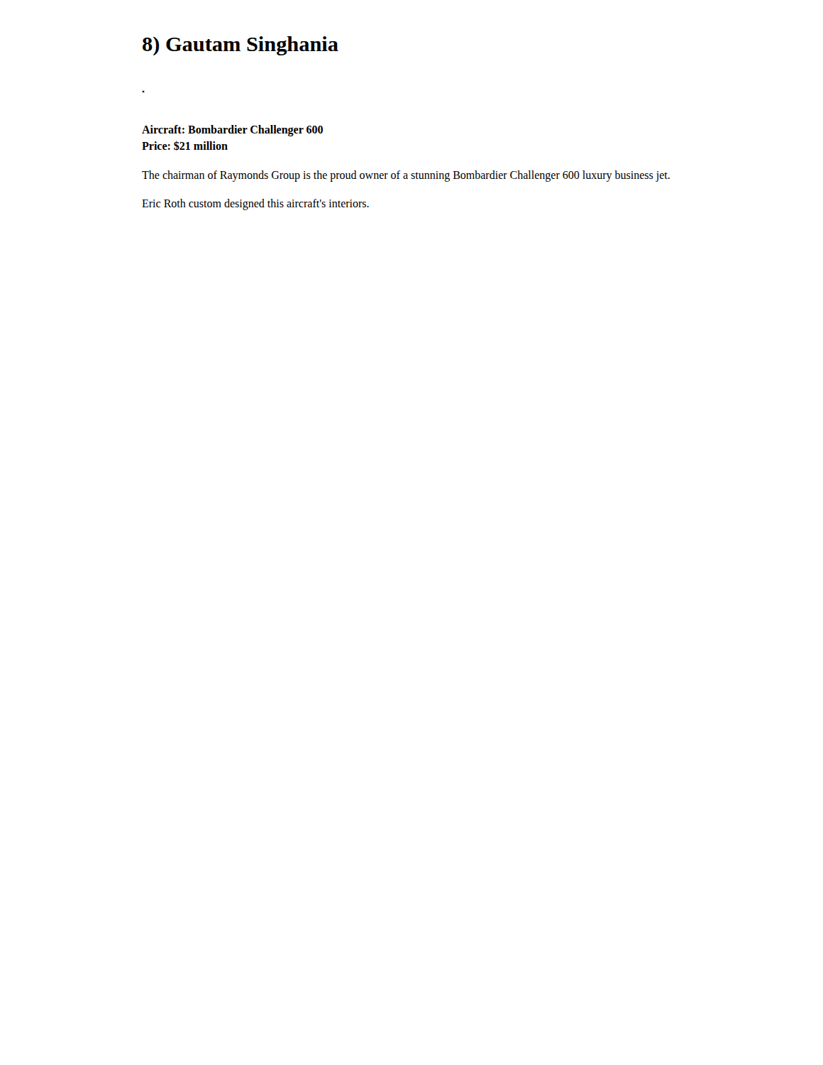8) Gautam Singhania
N602AJ
Aircraft: Bombardier Challenger 600
Price: $21 million
The chairman of Raymonds Group is the proud owner of a stunning Bombardier Challenger 600 luxury business jet.
Eric Roth custom designed this aircraft's interiors.